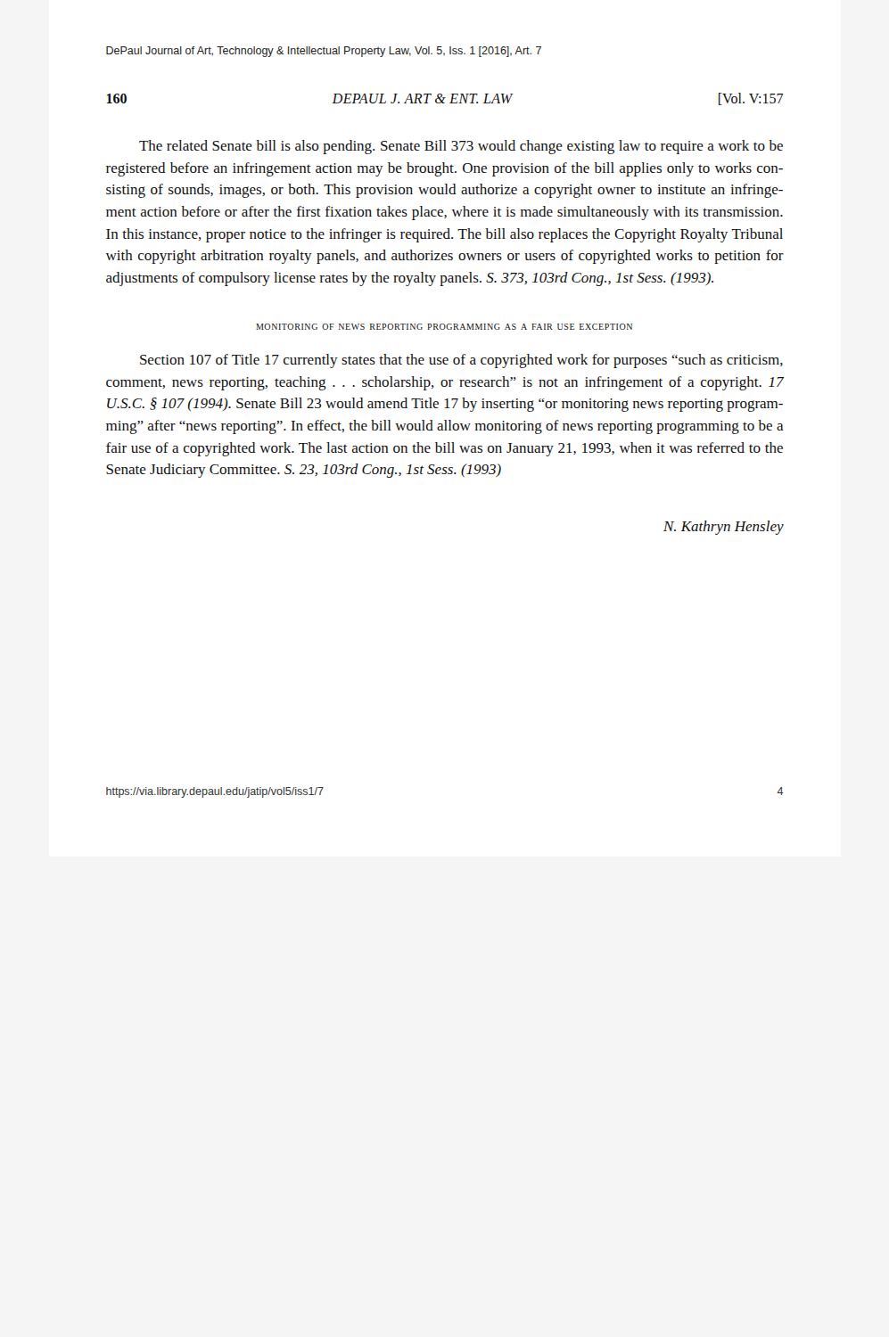DePaul Journal of Art, Technology & Intellectual Property Law, Vol. 5, Iss. 1 [2016], Art. 7
160 DEPAUL J. ART & ENT. LAW [Vol. V:157
The related Senate bill is also pending. Senate Bill 373 would change existing law to require a work to be registered before an infringement action may be brought. One provision of the bill applies only to works consisting of sounds, images, or both. This provision would authorize a copyright owner to institute an infringement action before or after the first fixation takes place, where it is made simultaneously with its transmission. In this instance, proper notice to the infringer is required. The bill also replaces the Copyright Royalty Tribunal with copyright arbitration royalty panels, and authorizes owners or users of copyrighted works to petition for adjustments of compulsory license rates by the royalty panels. S. 373, 103rd Cong., 1st Sess. (1993).
Monitoring of News Reporting Programming as a Fair Use Exception
Section 107 of Title 17 currently states that the use of a copyrighted work for purposes “such as criticism, comment, news reporting, teaching . . . scholarship, or research” is not an infringement of a copyright. 17 U.S.C. § 107 (1994). Senate Bill 23 would amend Title 17 by inserting “or monitoring news reporting programming” after “news reporting”. In effect, the bill would allow monitoring of news reporting programming to be a fair use of a copyrighted work. The last action on the bill was on January 21, 1993, when it was referred to the Senate Judiciary Committee. S. 23, 103rd Cong., 1st Sess. (1993)
N. Kathryn Hensley
https://via.library.depaul.edu/jatip/vol5/iss1/7 4